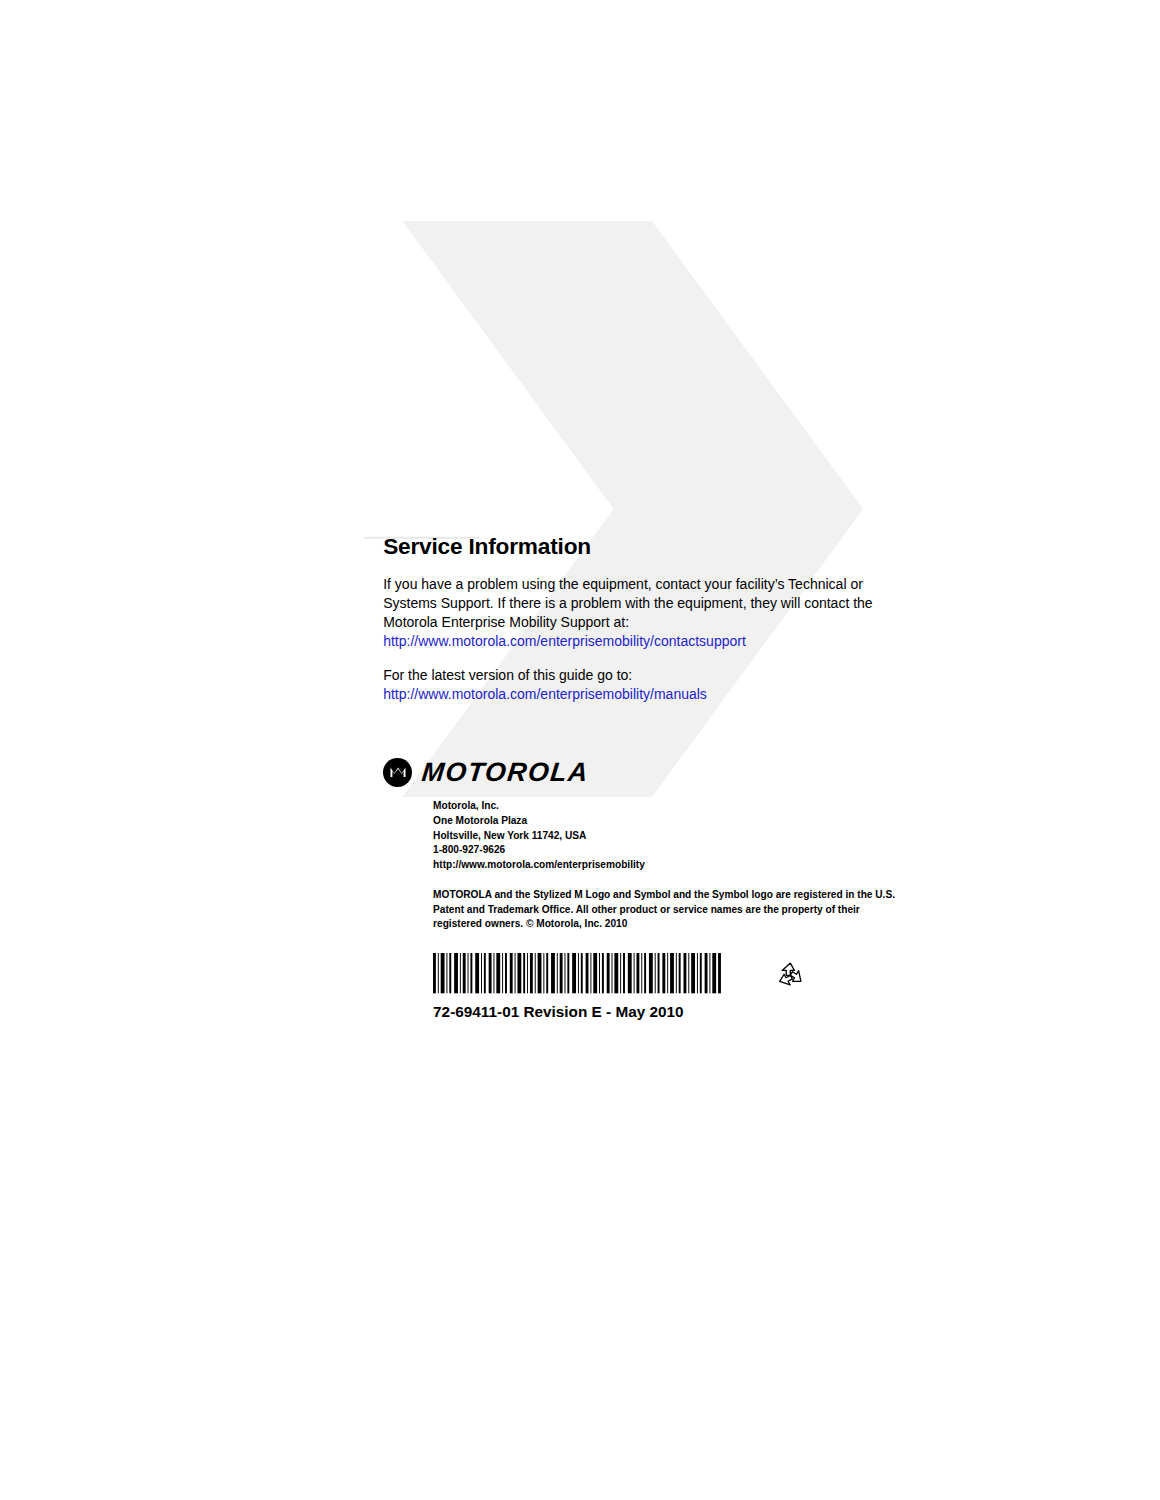Service Information
If you have a problem using the equipment, contact your facility’s Technical or Systems Support. If there is a problem with the equipment, they will contact the Motorola Enterprise Mobility Support at:
http://www.motorola.com/enterprisemobility/contactsupport
For the latest version of this guide go to:
http://www.motorola.com/enterprisemobility/manuals
MOTOROLA
Motorola, Inc.
One Motorola Plaza
Holtsville, New York 11742, USA
1-800-927-9626
http://www.motorola.com/enterprisemobility
MOTOROLA and the Stylized M Logo and Symbol and the Symbol logo are registered in the U.S. Patent and Trademark Office. All other product or service names are the property of their registered owners. © Motorola, Inc. 2010
72-69411-01 Revision E - May 2010